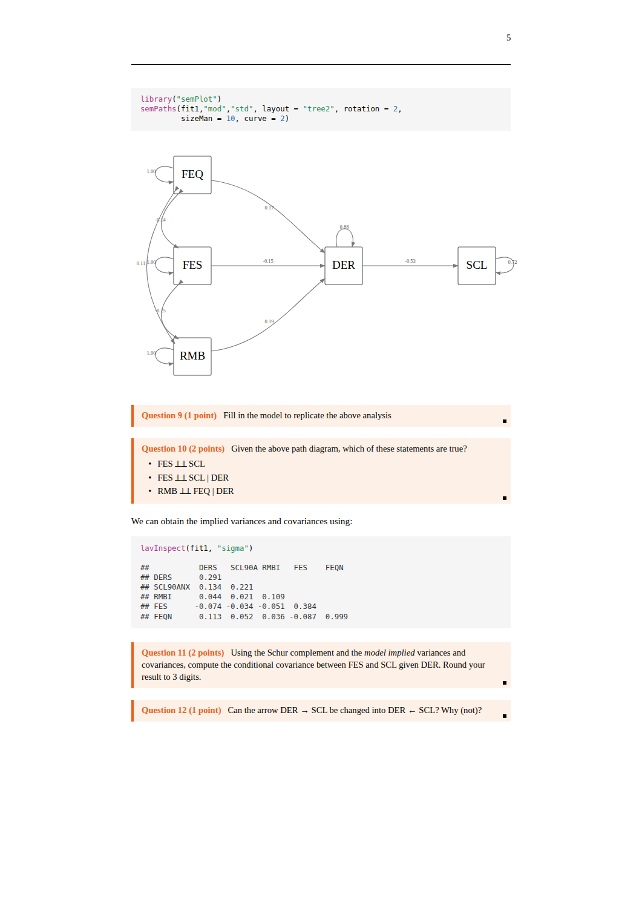5
library("semPlot")
semPaths(fit1,"mod","std", layout = "tree2", rotation = 2,
         sizeMan = 10, curve = 2)
FEQ FES RMB DER SCL 1.00 1.00 1.00 0.88 0.72 -0.14 -0.25 0.11 0.17 -0.15 0.19 -0.53
Question 9 (1 point) Fill in the model to replicate the above analysis
Question 10 (2 points) Given the above path diagram, which of these statements are true?
FES ⟂⟂ SCL
FES ⟂⟂ SCL | DER
RMB ⟂⟂ FEQ | DER
We can obtain the implied variances and covariances using:
lavInspect(fit1, "sigma")

##           DERS   SCL90A RMBI   FES    FEQN
## DERS      0.291
## SCL90ANX  0.134  0.221
## RMBI      0.044  0.021  0.109
## FES      -0.074 -0.034 -0.051  0.384
## FEQN      0.113  0.052  0.036 -0.087  0.999
Question 11 (2 points) Using the Schur complement and the model implied variances and covariances, compute the conditional covariance between FES and SCL given DER. Round your result to 3 digits.
Question 12 (1 point) Can the arrow DER → SCL be changed into DER ← SCL? Why (not)?